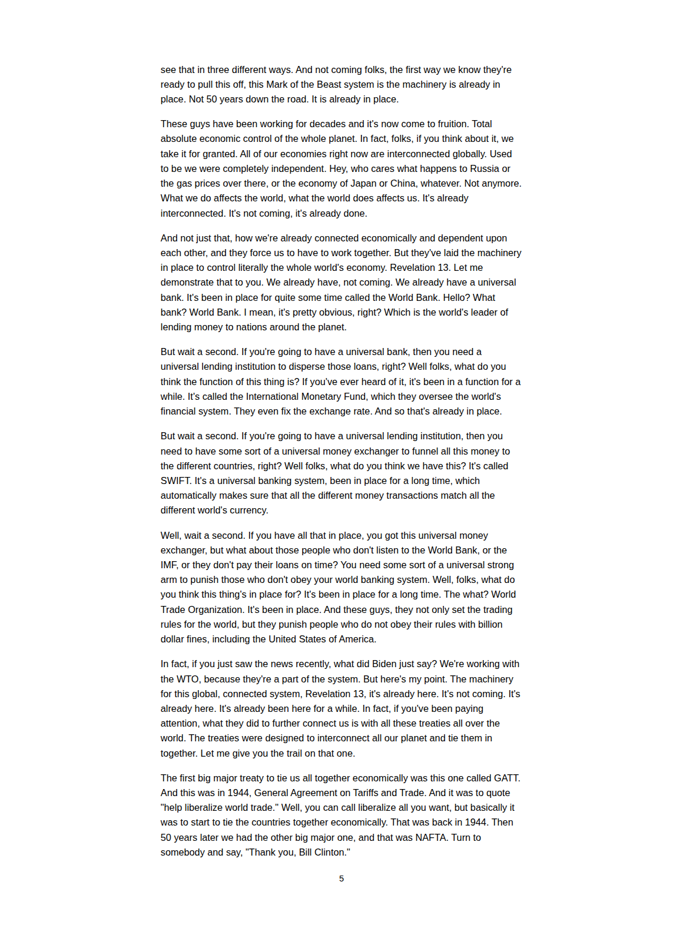see that in three different ways. And not coming folks, the first way we know they're ready to pull this off, this Mark of the Beast system is the machinery is already in place. Not 50 years down the road. It is already in place.
These guys have been working for decades and it's now come to fruition. Total absolute economic control of the whole planet. In fact, folks, if you think about it, we take it for granted. All of our economies right now are interconnected globally. Used to be we were completely independent. Hey, who cares what happens to Russia or the gas prices over there, or the economy of Japan or China, whatever. Not anymore. What we do affects the world, what the world does affects us. It's already interconnected. It's not coming, it's already done.
And not just that, how we're already connected economically and dependent upon each other, and they force us to have to work together. But they've laid the machinery in place to control literally the whole world's economy. Revelation 13. Let me demonstrate that to you. We already have, not coming. We already have a universal bank. It's been in place for quite some time called the World Bank. Hello? What bank? World Bank. I mean, it's pretty obvious, right? Which is the world's leader of lending money to nations around the planet.
But wait a second. If you're going to have a universal bank, then you need a universal lending institution to disperse those loans, right? Well folks, what do you think the function of this thing is? If you've ever heard of it, it's been in a function for a while. It's called the International Monetary Fund, which they oversee the world's financial system. They even fix the exchange rate. And so that's already in place.
But wait a second. If you're going to have a universal lending institution, then you need to have some sort of a universal money exchanger to funnel all this money to the different countries, right? Well folks, what do you think we have this? It's called SWIFT. It's a universal banking system, been in place for a long time, which automatically makes sure that all the different money transactions match all the different world's currency.
Well, wait a second. If you have all that in place, you got this universal money exchanger, but what about those people who don't listen to the World Bank, or the IMF, or they don't pay their loans on time? You need some sort of a universal strong arm to punish those who don't obey your world banking system. Well, folks, what do you think this thing's in place for? It's been in place for a long time. The what? World Trade Organization. It's been in place. And these guys, they not only set the trading rules for the world, but they punish people who do not obey their rules with billion dollar fines, including the United States of America.
In fact, if you just saw the news recently, what did Biden just say? We're working with the WTO, because they're a part of the system. But here's my point. The machinery for this global, connected system, Revelation 13, it's already here. It's not coming. It's already here. It's already been here for a while. In fact, if you've been paying attention, what they did to further connect us is with all these treaties all over the world. The treaties were designed to interconnect all our planet and tie them in together. Let me give you the trail on that one.
The first big major treaty to tie us all together economically was this one called GATT. And this was in 1944, General Agreement on Tariffs and Trade. And it was to quote "help liberalize world trade." Well, you can call liberalize all you want, but basically it was to start to tie the countries together economically. That was back in 1944. Then 50 years later we had the other big major one, and that was NAFTA. Turn to somebody and say, "Thank you, Bill Clinton."
5